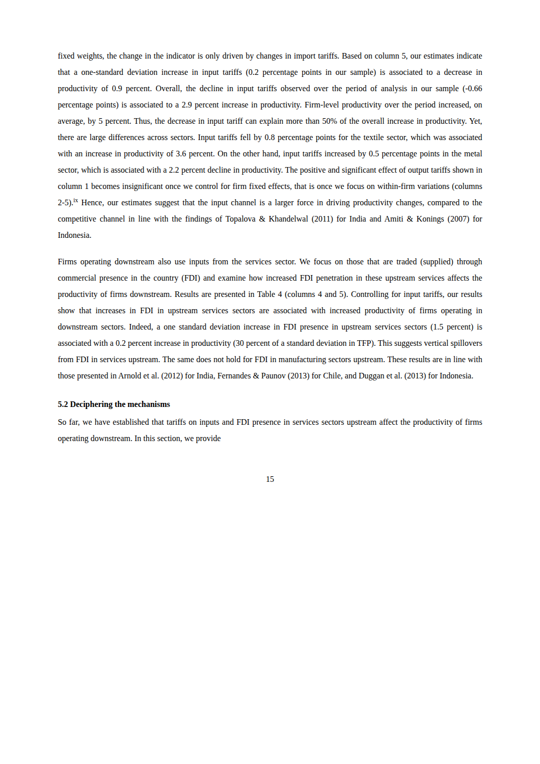fixed weights, the change in the indicator is only driven by changes in import tariffs. Based on column 5, our estimates indicate that a one-standard deviation increase in input tariffs (0.2 percentage points in our sample) is associated to a decrease in productivity of 0.9 percent. Overall, the decline in input tariffs observed over the period of analysis in our sample (-0.66 percentage points) is associated to a 2.9 percent increase in productivity. Firm-level productivity over the period increased, on average, by 5 percent. Thus, the decrease in input tariff can explain more than 50% of the overall increase in productivity. Yet, there are large differences across sectors. Input tariffs fell by 0.8 percentage points for the textile sector, which was associated with an increase in productivity of 3.6 percent. On the other hand, input tariffs increased by 0.5 percentage points in the metal sector, which is associated with a 2.2 percent decline in productivity. The positive and significant effect of output tariffs shown in column 1 becomes insignificant once we control for firm fixed effects, that is once we focus on within-firm variations (columns 2-5).ix Hence, our estimates suggest that the input channel is a larger force in driving productivity changes, compared to the competitive channel in line with the findings of Topalova & Khandelwal (2011) for India and Amiti & Konings (2007) for Indonesia.
Firms operating downstream also use inputs from the services sector. We focus on those that are traded (supplied) through commercial presence in the country (FDI) and examine how increased FDI penetration in these upstream services affects the productivity of firms downstream. Results are presented in Table 4 (columns 4 and 5). Controlling for input tariffs, our results show that increases in FDI in upstream services sectors are associated with increased productivity of firms operating in downstream sectors. Indeed, a one standard deviation increase in FDI presence in upstream services sectors (1.5 percent) is associated with a 0.2 percent increase in productivity (30 percent of a standard deviation in TFP). This suggests vertical spillovers from FDI in services upstream. The same does not hold for FDI in manufacturing sectors upstream. These results are in line with those presented in Arnold et al. (2012) for India, Fernandes & Paunov (2013) for Chile, and Duggan et al. (2013) for Indonesia.
5.2 Deciphering the mechanisms
So far, we have established that tariffs on inputs and FDI presence in services sectors upstream affect the productivity of firms operating downstream. In this section, we provide
15